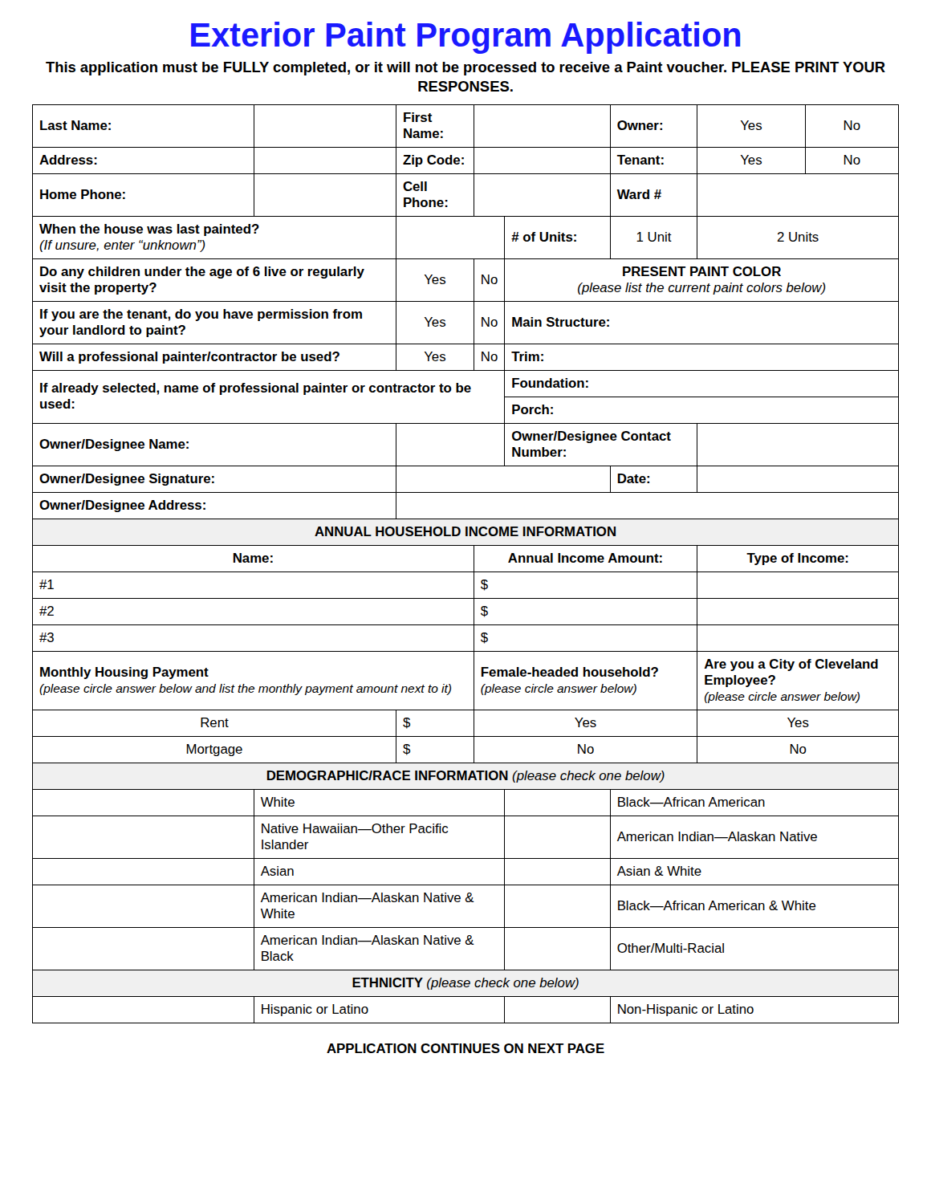Exterior Paint Program Application
This application must be FULLY completed, or it will not be processed to receive a Paint voucher. PLEASE PRINT YOUR RESPONSES.
| Last Name: | | First Name: | | Owner: | Yes | No |
| Address: | | Zip Code: | | Tenant: | Yes | No |
| Home Phone: | | Cell Phone: | | Ward # | |
| When the house was last painted? (If unsure, enter “unknown”) | | # of Units: | 1 Unit | 2 Units |
| Do any children under the age of 6 live or regularly visit the property? | Yes | No | PRESENT PAINT COLOR (please list the current paint colors below) |
| If you are the tenant, do you have permission from your landlord to paint? | Yes | No | Main Structure: |
| Will a professional painter/contractor be used? | Yes | No | Trim: |
| If already selected, name of professional painter or contractor to be used: | Foundation: |
| Porch: |
| Owner/Designee Name: | | Owner/Designee Contact Number: | |
| Owner/Designee Signature: | | Date: | |
| Owner/Designee Address: | |
| ANNUAL HOUSEHOLD INCOME INFORMATION |
| Name: | Annual Income Amount: | Type of Income: |
| #1 | $ | |
| #2 | $ | |
| #3 | $ | |
| Monthly Housing Payment (please circle answer below and list the monthly payment amount next to it) | Female-headed household? (please circle answer below) | Are you a City of Cleveland Employee? (please circle answer below) |
| Rent | $ | Yes | Yes |
| Mortgage | $ | No | No |
| DEMOGRAPHIC/RACE INFORMATION (please check one below) |
| | White | | Black—African American |
| | Native Hawaiian—Other Pacific Islander | | American Indian—Alaskan Native |
| | Asian | | Asian & White |
| | American Indian—Alaskan Native & White | | Black—African American & White |
| | American Indian—Alaskan Native & Black | | Other/Multi-Racial |
| ETHNICITY (please check one below) |
| | Hispanic or Latino | | Non-Hispanic or Latino |
APPLICATION CONTINUES ON NEXT PAGE